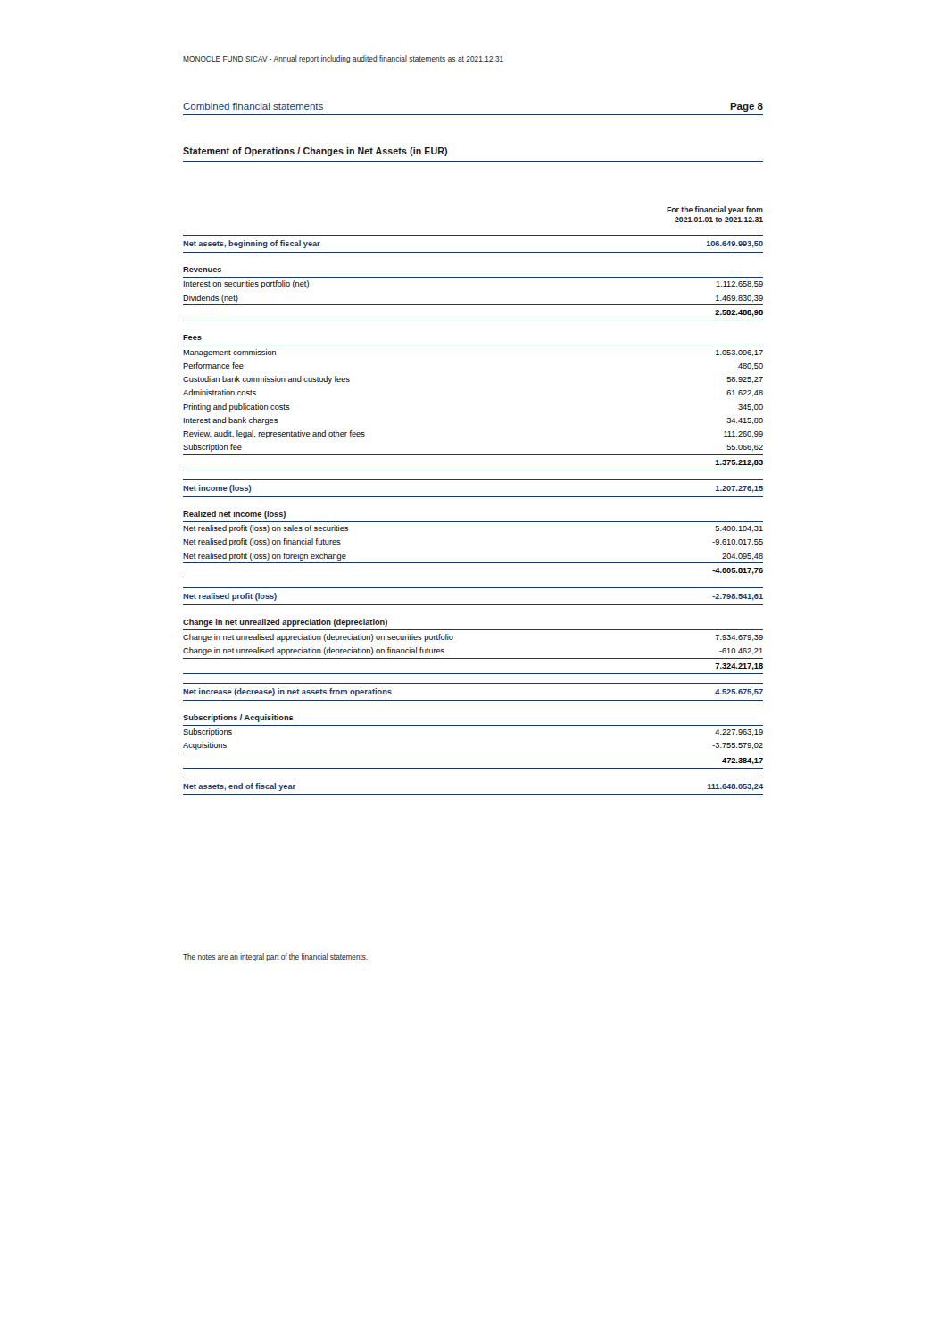MONOCLE FUND SICAV - Annual report including audited financial statements as at 2021.12.31
Combined financial statements
Page 8
Statement of Operations / Changes in Net Assets (in EUR)
| | For the financial year from 2021.01.01 to 2021.12.31 |
| Net assets, beginning of fiscal year | 106.649.993,50 |
| Revenues | |
| Interest on securities portfolio (net) | 1.112.658,59 |
| Dividends (net) | 1.469.830,39 |
| | 2.582.488,98 |
| Fees | |
| Management commission | 1.053.096,17 |
| Performance fee | 480,50 |
| Custodian bank commission and custody fees | 58.925,27 |
| Administration costs | 61.622,48 |
| Printing and publication costs | 345,00 |
| Interest and bank charges | 34.415,80 |
| Review, audit, legal, representative and other fees | 111.260,99 |
| Subscription fee | 55.066,62 |
| | 1.375.212,83 |
| Net income (loss) | 1.207.276,15 |
| Realized net income (loss) | |
| Net realised profit (loss) on sales of securities | 5.400.104,31 |
| Net realised profit (loss) on financial futures | -9.610.017,55 |
| Net realised profit (loss) on foreign exchange | 204.095,48 |
| | -4.005.817,76 |
| Net realised profit (loss) | -2.798.541,61 |
| Change in net unrealized appreciation (depreciation) | |
| Change in net unrealised appreciation (depreciation) on securities portfolio | 7.934.679,39 |
| Change in net unrealised appreciation (depreciation) on financial futures | -610.462,21 |
| | 7.324.217,18 |
| Net increase (decrease) in net assets from operations | 4.525.675,57 |
| Subscriptions / Acquisitions | |
| Subscriptions | 4.227.963,19 |
| Acquisitions | -3.755.579,02 |
| | 472.384,17 |
| Net assets, end of fiscal year | 111.648.053,24 |
The notes are an integral part of the financial statements.